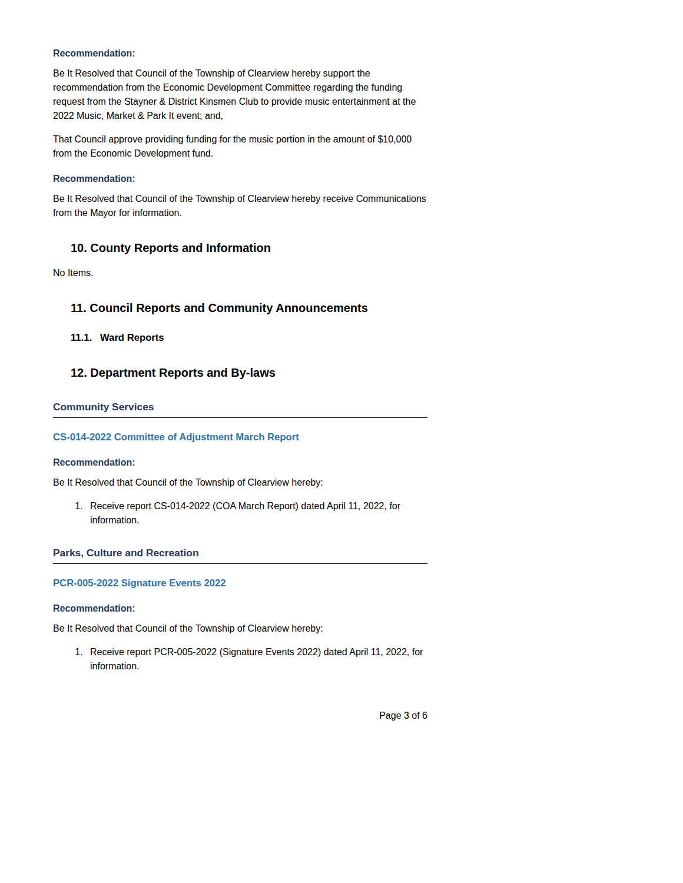Recommendation:
Be It Resolved that Council of the Township of Clearview hereby support the recommendation from the Economic Development Committee regarding the funding request from the Stayner & District Kinsmen Club to provide music entertainment at the 2022 Music, Market & Park It event; and,
That Council approve providing funding for the music portion in the amount of $10,000 from the Economic Development fund.
Recommendation:
Be It Resolved that Council of the Township of Clearview hereby receive Communications from the Mayor for information.
10. County Reports and Information
No Items.
11. Council Reports and Community Announcements
11.1. Ward Reports
12. Department Reports and By-laws
Community Services
CS-014-2022 Committee of Adjustment March Report
Recommendation:
Be It Resolved that Council of the Township of Clearview hereby:
Receive report CS-014-2022 (COA March Report) dated April 11, 2022, for information.
Parks, Culture and Recreation
PCR-005-2022 Signature Events 2022
Recommendation:
Be It Resolved that Council of the Township of Clearview hereby:
Receive report PCR-005-2022 (Signature Events 2022) dated April 11, 2022, for information.
Page 3 of 6